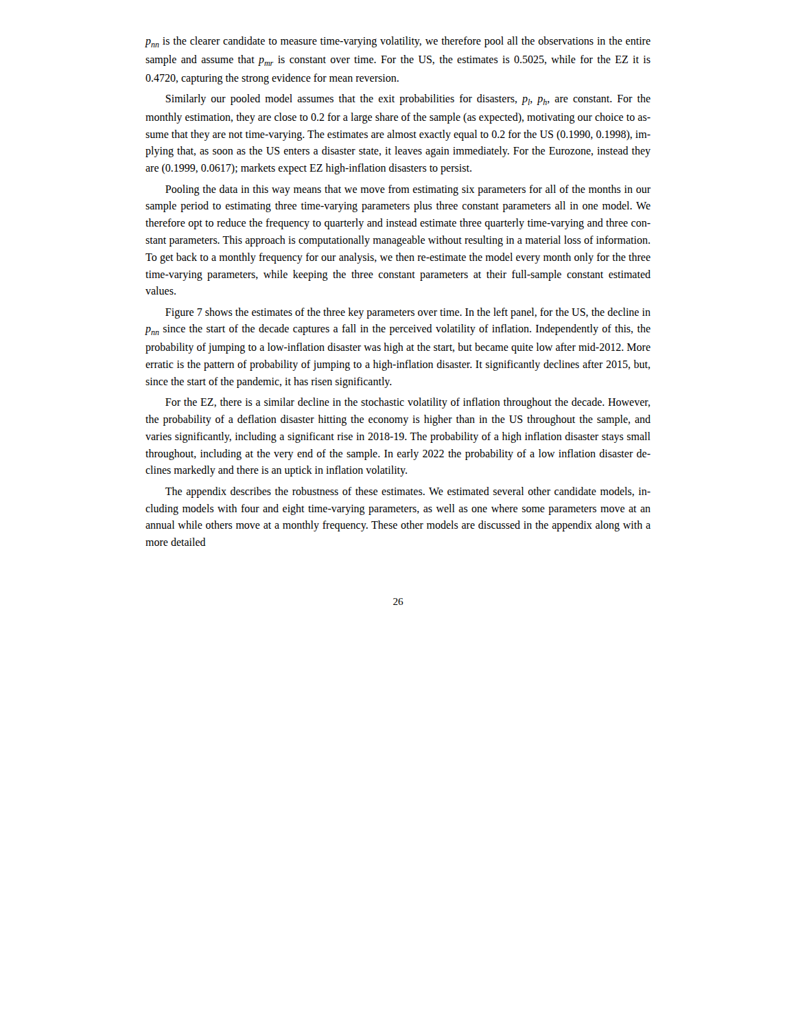pnn is the clearer candidate to measure time-varying volatility, we therefore pool all the observations in the entire sample and assume that pmr is constant over time. For the US, the estimates is 0.5025, while for the EZ it is 0.4720, capturing the strong evidence for mean reversion.
Similarly our pooled model assumes that the exit probabilities for disasters, pl, ph, are constant. For the monthly estimation, they are close to 0.2 for a large share of the sample (as expected), motivating our choice to assume that they are not time-varying. The estimates are almost exactly equal to 0.2 for the US (0.1990, 0.1998), implying that, as soon as the US enters a disaster state, it leaves again immediately. For the Eurozone, instead they are (0.1999, 0.0617); markets expect EZ high-inflation disasters to persist.
Pooling the data in this way means that we move from estimating six parameters for all of the months in our sample period to estimating three time-varying parameters plus three constant parameters all in one model. We therefore opt to reduce the frequency to quarterly and instead estimate three quarterly time-varying and three constant parameters. This approach is computationally manageable without resulting in a material loss of information. To get back to a monthly frequency for our analysis, we then re-estimate the model every month only for the three time-varying parameters, while keeping the three constant parameters at their full-sample constant estimated values.
Figure 7 shows the estimates of the three key parameters over time. In the left panel, for the US, the decline in pnn since the start of the decade captures a fall in the perceived volatility of inflation. Independently of this, the probability of jumping to a low-inflation disaster was high at the start, but became quite low after mid-2012. More erratic is the pattern of probability of jumping to a high-inflation disaster. It significantly declines after 2015, but, since the start of the pandemic, it has risen significantly.
For the EZ, there is a similar decline in the stochastic volatility of inflation throughout the decade. However, the probability of a deflation disaster hitting the economy is higher than in the US throughout the sample, and varies significantly, including a significant rise in 2018-19. The probability of a high inflation disaster stays small throughout, including at the very end of the sample. In early 2022 the probability of a low inflation disaster declines markedly and there is an uptick in inflation volatility.
The appendix describes the robustness of these estimates. We estimated several other candidate models, including models with four and eight time-varying parameters, as well as one where some parameters move at an annual while others move at a monthly frequency. These other models are discussed in the appendix along with a more detailed
26